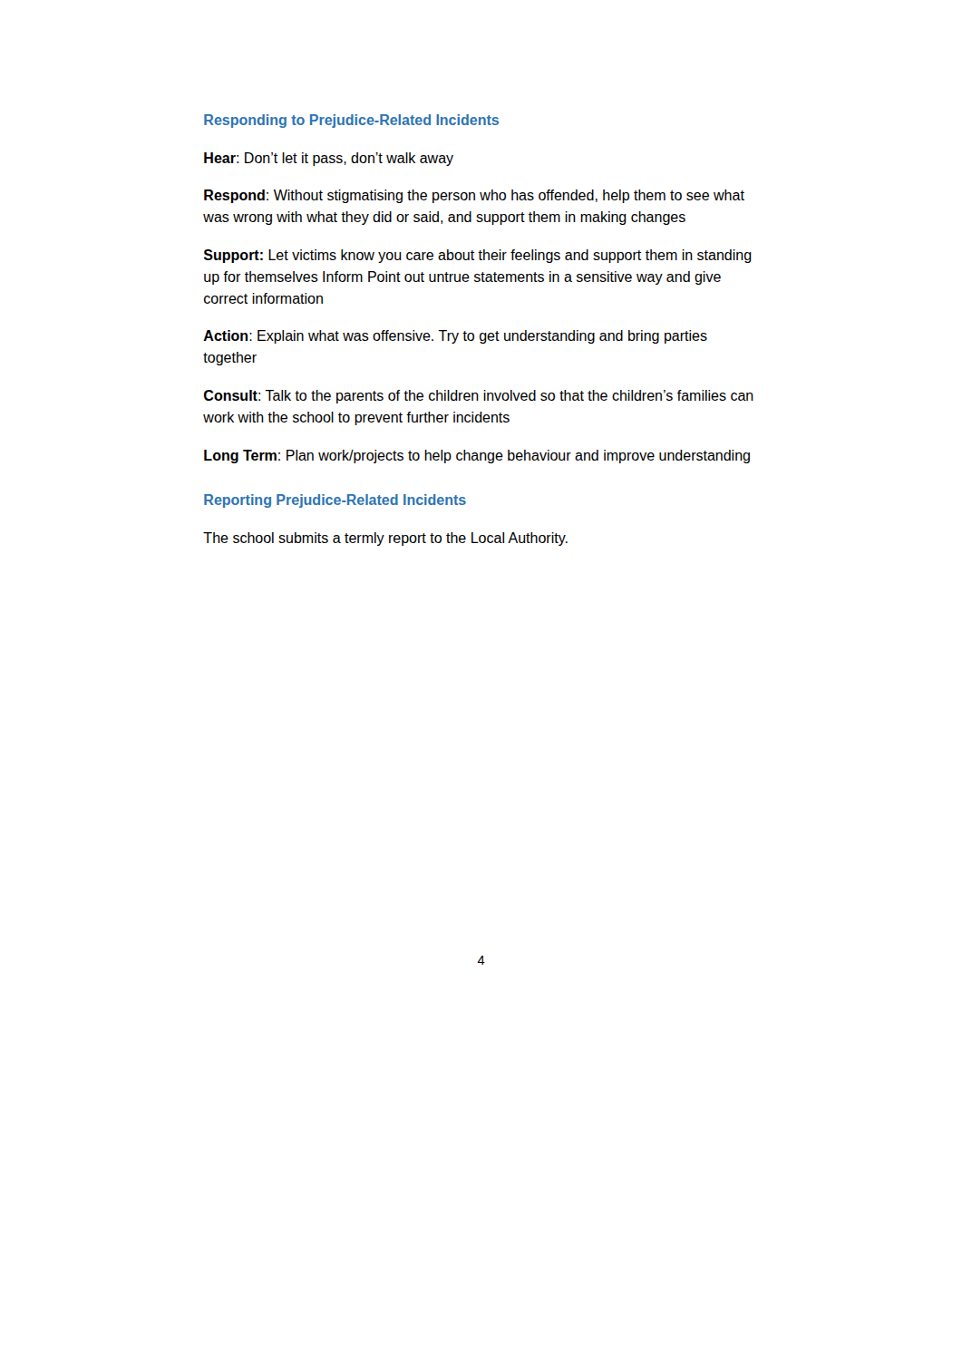Responding to Prejudice-Related Incidents
Hear: Don’t let it pass, don’t walk away
Respond: Without stigmatising the person who has offended, help them to see what was wrong with what they did or said, and support them in making changes
Support: Let victims know you care about their feelings and support them in standing up for themselves Inform Point out untrue statements in a sensitive way and give correct information
Action: Explain what was offensive. Try to get understanding and bring parties together
Consult: Talk to the parents of the children involved so that the children’s families can work with the school to prevent further incidents
Long Term: Plan work/projects to help change behaviour and improve understanding
Reporting Prejudice-Related Incidents
The school submits a termly report to the Local Authority.
4